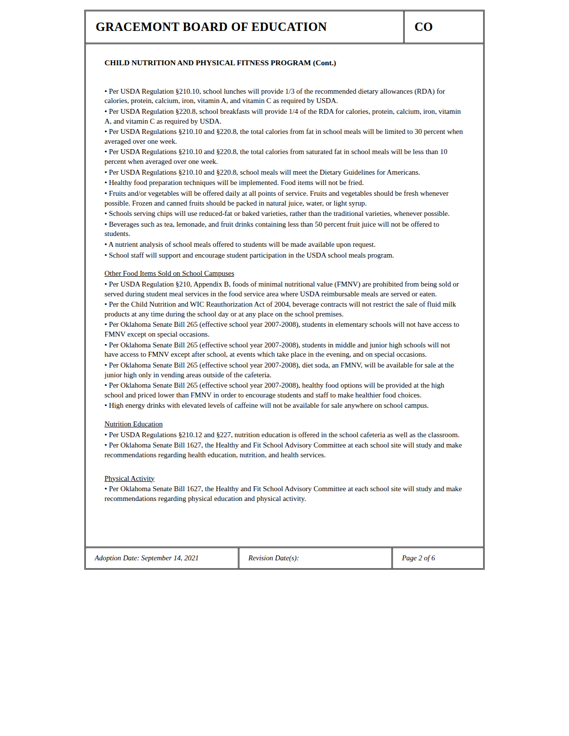GRACEMONT BOARD OF EDUCATION
CO
CHILD NUTRITION AND PHYSICAL FITNESS PROGRAM (Cont.)
• Per USDA Regulation §210.10, school lunches will provide 1/3 of the recommended dietary allowances (RDA) for calories, protein, calcium, iron, vitamin A, and vitamin C as required by USDA.
• Per USDA Regulation §220.8, school breakfasts will provide 1/4 of the RDA for calories, protein, calcium, iron, vitamin A, and vitamin C as required by USDA.
• Per USDA Regulations §210.10 and §220.8, the total calories from fat in school meals will be limited to 30 percent when averaged over one week.
• Per USDA Regulations §210.10 and §220.8, the total calories from saturated fat in school meals will be less than 10 percent when averaged over one week.
• Per USDA Regulations §210.10 and §220.8, school meals will meet the Dietary Guidelines for Americans.
• Healthy food preparation techniques will be implemented. Food items will not be fried.
• Fruits and/or vegetables will be offered daily at all points of service. Fruits and vegetables should be fresh whenever possible. Frozen and canned fruits should be packed in natural juice, water, or light syrup.
• Schools serving chips will use reduced-fat or baked varieties, rather than the traditional varieties, whenever possible.
• Beverages such as tea, lemonade, and fruit drinks containing less than 50 percent fruit juice will not be offered to students.
• A nutrient analysis of school meals offered to students will be made available upon request.
• School staff will support and encourage student participation in the USDA school meals program.
Other Food Items Sold on School Campuses
• Per USDA Regulation §210, Appendix B, foods of minimal nutritional value (FMNV) are prohibited from being sold or served during student meal services in the food service area where USDA reimbursable meals are served or eaten.
• Per the Child Nutrition and WIC Reauthorization Act of 2004, beverage contracts will not restrict the sale of fluid milk products at any time during the school day or at any place on the school premises.
• Per Oklahoma Senate Bill 265 (effective school year 2007-2008), students in elementary schools will not have access to FMNV except on special occasions.
• Per Oklahoma Senate Bill 265 (effective school year 2007-2008), students in middle and junior high schools will not have access to FMNV except after school, at events which take place in the evening, and on special occasions.
• Per Oklahoma Senate Bill 265 (effective school year 2007-2008), diet soda, an FMNV, will be available for sale at the junior high only in vending areas outside of the cafeteria.
• Per Oklahoma Senate Bill 265 (effective school year 2007-2008), healthy food options will be provided at the high school and priced lower than FMNV in order to encourage students and staff to make healthier food choices.
• High energy drinks with elevated levels of caffeine will not be available for sale anywhere on school campus.
Nutrition Education
• Per USDA Regulations §210.12 and §227, nutrition education is offered in the school cafeteria as well as the classroom.
• Per Oklahoma Senate Bill 1627, the Healthy and Fit School Advisory Committee at each school site will study and make recommendations regarding health education, nutrition, and health services.
Physical Activity
• Per Oklahoma Senate Bill 1627, the Healthy and Fit School Advisory Committee at each school site will study and make recommendations regarding physical education and physical activity.
Adoption Date: September 14, 2021
Revision Date(s):
Page 2 of 6